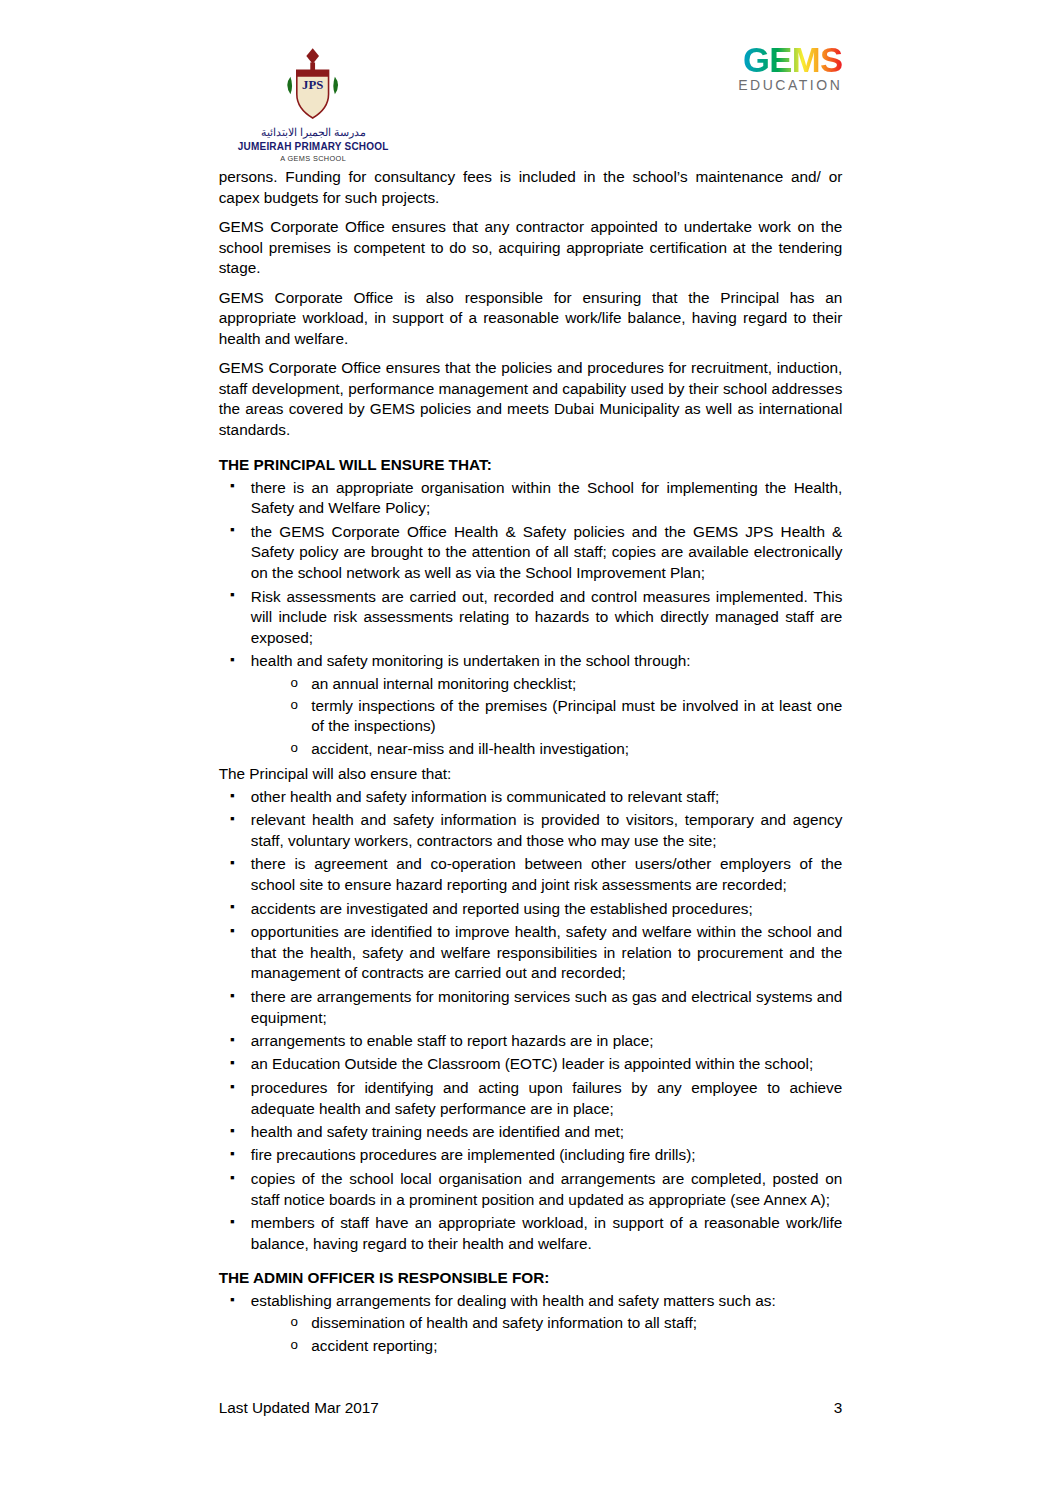JPS
مدرسة الجميرا الابتدائية
JUMEIRAH PRIMARY SCHOOL
A GEMS SCHOOL
GEMS EDUCATION
persons. Funding for consultancy fees is included in the school’s maintenance and/ or capex budgets for such projects.
GEMS Corporate Office ensures that any contractor appointed to undertake work on the school premises is competent to do so, acquiring appropriate certification at the tendering stage.
GEMS Corporate Office is also responsible for ensuring that the Principal has an appropriate workload, in support of a reasonable work/life balance, having regard to their health and welfare.
GEMS Corporate Office ensures that the policies and procedures for recruitment, induction, staff development, performance management and capability used by their school addresses the areas covered by GEMS policies and meets Dubai Municipality as well as international standards.
The Principal will ensure that:
there is an appropriate organisation within the School for implementing the Health, Safety and Welfare Policy;
the GEMS Corporate Office Health & Safety policies and the GEMS JPS Health & Safety policy are brought to the attention of all staff; copies are available electronically on the school network as well as via the School Improvement Plan;
Risk assessments are carried out, recorded and control measures implemented. This will include risk assessments relating to hazards to which directly managed staff are exposed;
health and safety monitoring is undertaken in the school through:
an annual internal monitoring checklist;
termly inspections of the premises (Principal must be involved in at least one of the inspections)
accident, near-miss and ill-health investigation;
The Principal will also ensure that:
other health and safety information is communicated to relevant staff;
relevant health and safety information is provided to visitors, temporary and agency staff, voluntary workers, contractors and those who may use the site;
there is agreement and co-operation between other users/other employers of the school site to ensure hazard reporting and joint risk assessments are recorded;
accidents are investigated and reported using the established procedures;
opportunities are identified to improve health, safety and welfare within the school and that the health, safety and welfare responsibilities in relation to procurement and the management of contracts are carried out and recorded;
there are arrangements for monitoring services such as gas and electrical systems and equipment;
arrangements to enable staff to report hazards are in place;
an Education Outside the Classroom (EOTC) leader is appointed within the school;
procedures for identifying and acting upon failures by any employee to achieve adequate health and safety performance are in place;
health and safety training needs are identified and met;
fire precautions procedures are implemented (including fire drills);
copies of the school local organisation and arrangements are completed, posted on staff notice boards in a prominent position and updated as appropriate (see Annex A);
members of staff have an appropriate workload, in support of a reasonable work/life balance, having regard to their health and welfare.
The Admin Officer is responsible for:
establishing arrangements for dealing with health and safety matters such as:
dissemination of health and safety information to all staff;
accident reporting;
Last Updated Mar 2017
3